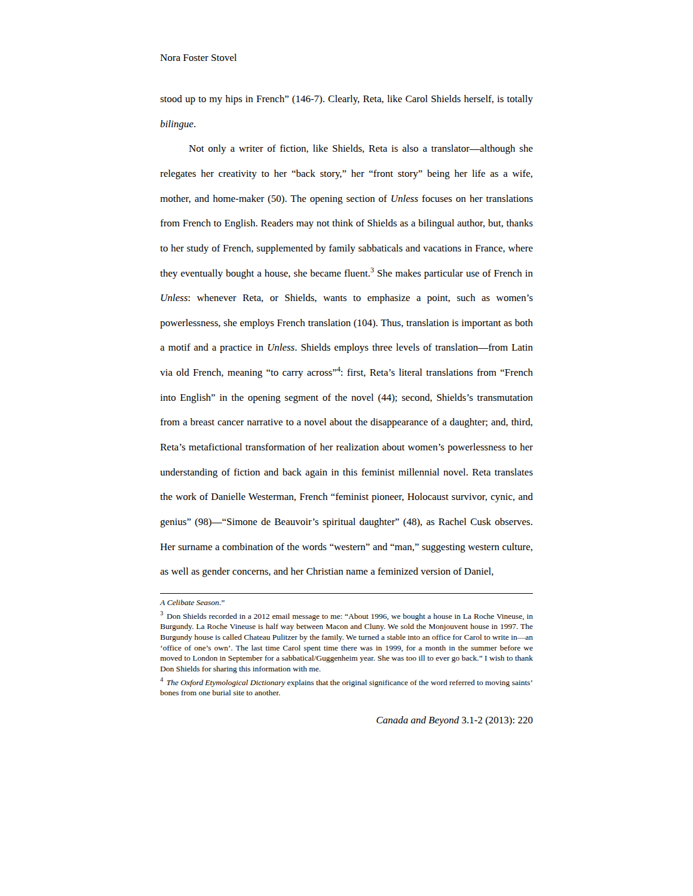Nora Foster Stovel
stood up to my hips in French” (146-7). Clearly, Reta, like Carol Shields herself, is totally bilingue.
Not only a writer of fiction, like Shields, Reta is also a translator—although she relegates her creativity to her “back story,” her “front story” being her life as a wife, mother, and home-maker (50). The opening section of Unless focuses on her translations from French to English. Readers may not think of Shields as a bilingual author, but, thanks to her study of French, supplemented by family sabbaticals and vacations in France, where they eventually bought a house, she became fluent.3 She makes particular use of French in Unless: whenever Reta, or Shields, wants to emphasize a point, such as women’s powerlessness, she employs French translation (104). Thus, translation is important as both a motif and a practice in Unless. Shields employs three levels of translation—from Latin via old French, meaning “to carry across”4: first, Reta’s literal translations from “French into English” in the opening segment of the novel (44); second, Shields’s transmutation from a breast cancer narrative to a novel about the disappearance of a daughter; and, third, Reta’s metafictional transformation of her realization about women’s powerlessness to her understanding of fiction and back again in this feminist millennial novel. Reta translates the work of Danielle Westerman, French “feminist pioneer, Holocaust survivor, cynic, and genius” (98)—“Simone de Beauvoir’s spiritual daughter” (48), as Rachel Cusk observes. Her surname a combination of the words “western” and “man,” suggesting western culture, as well as gender concerns, and her Christian name a feminized version of Daniel,
A Celibate Season.”
3 Don Shields recorded in a 2012 email message to me: “About 1996, we bought a house in La Roche Vineuse, in Burgundy. La Roche Vineuse is half way between Macon and Cluny. We sold the Monjouvent house in 1997. The Burgundy house is called Chateau Pulitzer by the family. We turned a stable into an office for Carol to write in—an ‘office of one’s own’. The last time Carol spent time there was in 1999, for a month in the summer before we moved to London in September for a sabbatical/Guggenheim year. She was too ill to ever go back.” I wish to thank Don Shields for sharing this information with me.
4 The Oxford Etymological Dictionary explains that the original significance of the word referred to moving saints’ bones from one burial site to another.
Canada and Beyond 3.1-2 (2013): 220